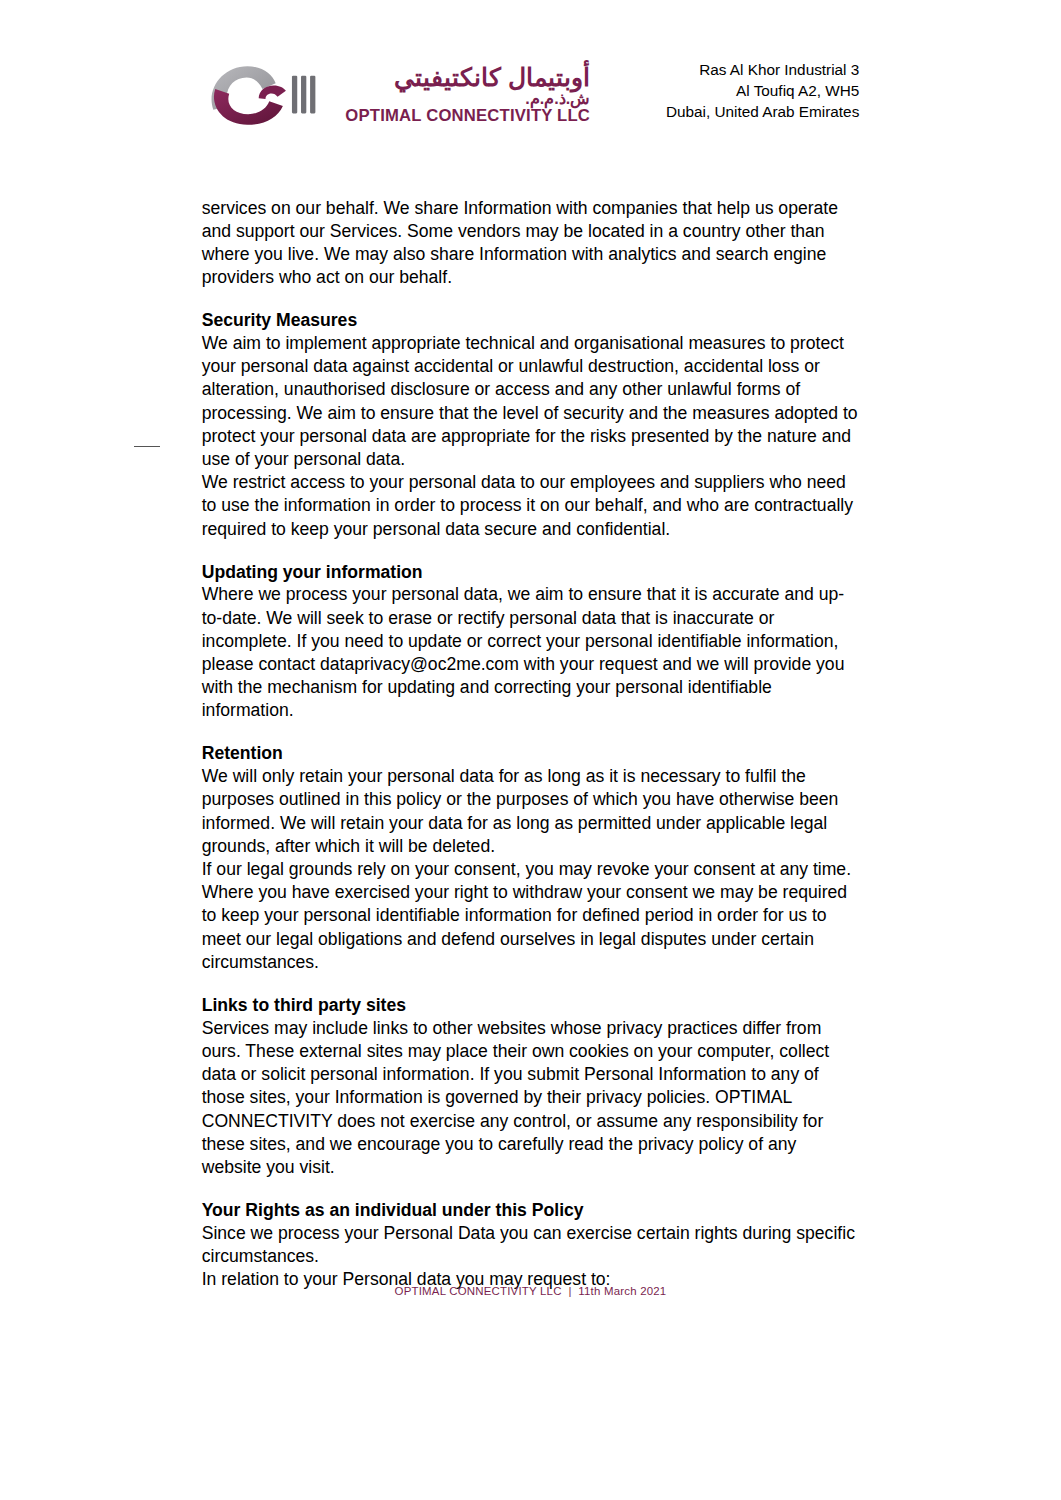أوبتيمال كانكتيفيتي
ش.ذ.م.م.
OPTIMAL CONNECTIVITY LLC
Ras Al Khor Industrial 3
Al Toufiq A2, WH5
Dubai, United Arab Emirates
services on our behalf. We share Information with companies that help us operate and support our Services. Some vendors may be located in a country other than where you live. We may also share Information with analytics and search engine providers who act on our behalf.
Security Measures
We aim to implement appropriate technical and organisational measures to protect your personal data against accidental or unlawful destruction, accidental loss or alteration, unauthorised disclosure or access and any other unlawful forms of processing. We aim to ensure that the level of security and the measures adopted to protect your personal data are appropriate for the risks presented by the nature and use of your personal data.
We restrict access to your personal data to our employees and suppliers who need to use the information in order to process it on our behalf, and who are contractually required to keep your personal data secure and confidential.
Updating your information
Where we process your personal data, we aim to ensure that it is accurate and up-to-date. We will seek to erase or rectify personal data that is inaccurate or incomplete. If you need to update or correct your personal identifiable information, please contact dataprivacy@oc2me.com with your request and we will provide you with the mechanism for updating and correcting your personal identifiable information.
Retention
We will only retain your personal data for as long as it is necessary to fulfil the purposes outlined in this policy or the purposes of which you have otherwise been informed. We will retain your data for as long as permitted under applicable legal grounds, after which it will be deleted.
If our legal grounds rely on your consent, you may revoke your consent at any time. Where you have exercised your right to withdraw your consent we may be required to keep your personal identifiable information for defined period in order for us to meet our legal obligations and defend ourselves in legal disputes under certain circumstances.
Links to third party sites
Services may include links to other websites whose privacy practices differ from ours. These external sites may place their own cookies on your computer, collect data or solicit personal information. If you submit Personal Information to any of those sites, your Information is governed by their privacy policies. OPTIMAL CONNECTIVITY does not exercise any control, or assume any responsibility for these sites, and we encourage you to carefully read the privacy policy of any website you visit.
Your Rights as an individual under this Policy
Since we process your Personal Data you can exercise certain rights during specific circumstances.
In relation to your Personal data you may request to:
OPTIMAL CONNECTIVITY LLC | 11th March 2021